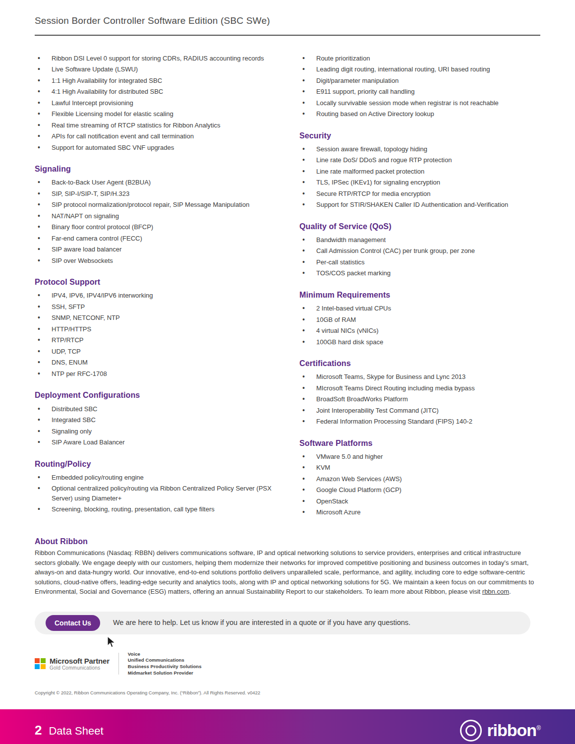Session Border Controller Software Edition (SBC SWe)
Ribbon DSI Level 0 support for storing CDRs, RADIUS accounting records
Live Software Update (LSWU)
1:1 High Availability for integrated SBC
4:1 High Availability for distributed SBC
Lawful Intercept provisioning
Flexible Licensing model for elastic scaling
Real time streaming of RTCP statistics for Ribbon Analytics
APIs for call notification event and call termination
Support for automated SBC VNF upgrades
Signaling
Back-to-Back User Agent (B2BUA)
SIP, SIP-I/SIP-T, SIP/H.323
SIP protocol normalization/protocol repair, SIP Message Manipulation
NAT/NAPT on signaling
Binary floor control protocol (BFCP)
Far-end camera control (FECC)
SIP aware load balancer
SIP over Websockets
Protocol Support
IPV4, IPV6, IPV4/IPV6 interworking
SSH, SFTP
SNMP, NETCONF, NTP
HTTP/HTTPS
RTP/RTCP
UDP, TCP
DNS, ENUM
NTP per RFC-1708
Deployment Configurations
Distributed SBC
Integrated SBC
Signaling only
SIP Aware Load Balancer
Routing/Policy
Embedded policy/routing engine
Optional centralized policy/routing via Ribbon Centralized Policy Server (PSX Server) using Diameter+
Screening, blocking, routing, presentation, call type filters
Route prioritization
Leading digit routing, international routing, URI based routing
Digit/parameter manipulation
E911 support, priority call handling
Locally survivable session mode when registrar is not reachable
Routing based on Active Directory lookup
Security
Session aware firewall, topology hiding
Line rate DoS/ DDoS and rogue RTP protection
Line rate malformed packet protection
TLS, IPSec (IKEv1) for signaling encryption
Secure RTP/RTCP for media encryption
Support for STIR/SHAKEN Caller ID Authentication and-Verification
Quality of Service (QoS)
Bandwidth management
Call Admission Control (CAC) per trunk group, per zone
Per-call statistics
TOS/COS packet marking
Minimum Requirements
2 Intel-based virtual CPUs
10GB of RAM
4 virtual NICs (vNICs)
100GB hard disk space
Certifications
Microsoft Teams, Skype for Business and Lync 2013
MIcrosoft Teams Direct Routing including media bypass
BroadSoft BroadWorks Platform
Joint Interoperability Test Command (JITC)
Federal Information Processing Standard (FIPS) 140-2
Software Platforms
VMware 5.0 and higher
KVM
Amazon Web Services (AWS)
Google Cloud Platform (GCP)
OpenStack
Microsoft Azure
About Ribbon
Ribbon Communications (Nasdaq: RBBN) delivers communications software, IP and optical networking solutions to service providers, enterprises and critical infrastructure sectors globally. We engage deeply with our customers, helping them modernize their networks for improved competitive positioning and business outcomes in today's smart, always-on and data-hungry world. Our innovative, end-to-end solutions portfolio delivers unparalleled scale, performance, and agility, including core to edge software-centric solutions, cloud-native offers, leading-edge security and analytics tools, along with IP and optical networking solutions for 5G. We maintain a keen focus on our commitments to Environmental, Social and Governance (ESG) matters, offering an annual Sustainability Report to our stakeholders. To learn more about Ribbon, please visit rbbn.com.
Contact Us
We are here to help. Let us know if you are interested in a quote or if you have any questions.
Microsoft Partner
Gold Communications
Voice
Unified Communications
Business Productivity Solutions
Midmarket Solution Provider
Copyright © 2022, Ribbon Communications Operating Company, Inc. (“Ribbon”). All Rights Reserved. v0422
2 Data Sheet
ribbon®